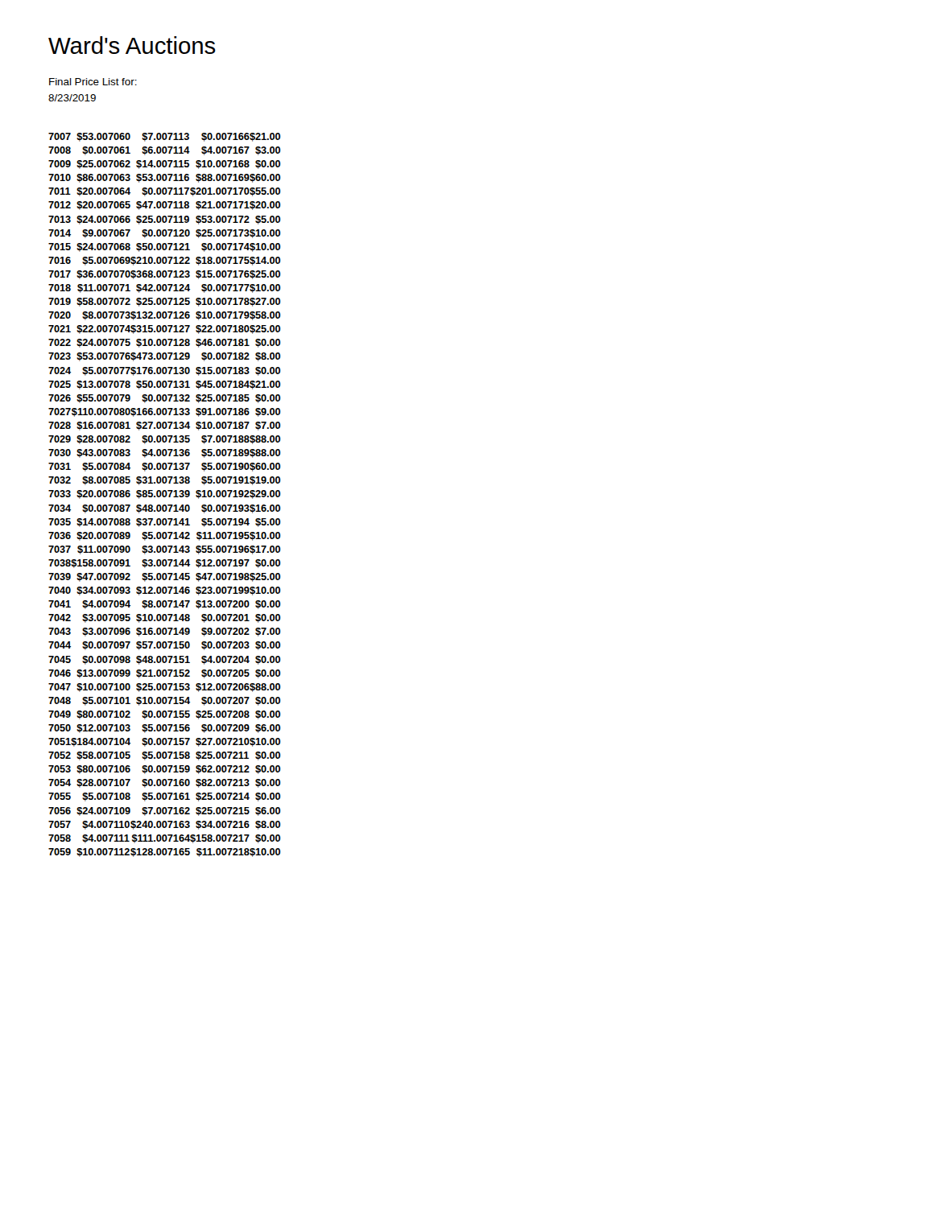Ward's Auctions
Final Price List for:
8/23/2019
| 7007 | $53.00 | 7060 | $7.00 | 7113 | $0.00 | 7166 | $21.00 |
| 7008 | $0.00 | 7061 | $6.00 | 7114 | $4.00 | 7167 | $3.00 |
| 7009 | $25.00 | 7062 | $14.00 | 7115 | $10.00 | 7168 | $0.00 |
| 7010 | $86.00 | 7063 | $53.00 | 7116 | $88.00 | 7169 | $60.00 |
| 7011 | $20.00 | 7064 | $0.00 | 7117 | $201.00 | 7170 | $55.00 |
| 7012 | $20.00 | 7065 | $47.00 | 7118 | $21.00 | 7171 | $20.00 |
| 7013 | $24.00 | 7066 | $25.00 | 7119 | $53.00 | 7172 | $5.00 |
| 7014 | $9.00 | 7067 | $0.00 | 7120 | $25.00 | 7173 | $10.00 |
| 7015 | $24.00 | 7068 | $50.00 | 7121 | $0.00 | 7174 | $10.00 |
| 7016 | $5.00 | 7069 | $210.00 | 7122 | $18.00 | 7175 | $14.00 |
| 7017 | $36.00 | 7070 | $368.00 | 7123 | $15.00 | 7176 | $25.00 |
| 7018 | $11.00 | 7071 | $42.00 | 7124 | $0.00 | 7177 | $10.00 |
| 7019 | $58.00 | 7072 | $25.00 | 7125 | $10.00 | 7178 | $27.00 |
| 7020 | $8.00 | 7073 | $132.00 | 7126 | $10.00 | 7179 | $58.00 |
| 7021 | $22.00 | 7074 | $315.00 | 7127 | $22.00 | 7180 | $25.00 |
| 7022 | $24.00 | 7075 | $10.00 | 7128 | $46.00 | 7181 | $0.00 |
| 7023 | $53.00 | 7076 | $473.00 | 7129 | $0.00 | 7182 | $8.00 |
| 7024 | $5.00 | 7077 | $176.00 | 7130 | $15.00 | 7183 | $0.00 |
| 7025 | $13.00 | 7078 | $50.00 | 7131 | $45.00 | 7184 | $21.00 |
| 7026 | $55.00 | 7079 | $0.00 | 7132 | $25.00 | 7185 | $0.00 |
| 7027 | $110.00 | 7080 | $166.00 | 7133 | $91.00 | 7186 | $9.00 |
| 7028 | $16.00 | 7081 | $27.00 | 7134 | $10.00 | 7187 | $7.00 |
| 7029 | $28.00 | 7082 | $0.00 | 7135 | $7.00 | 7188 | $88.00 |
| 7030 | $43.00 | 7083 | $4.00 | 7136 | $5.00 | 7189 | $88.00 |
| 7031 | $5.00 | 7084 | $0.00 | 7137 | $5.00 | 7190 | $60.00 |
| 7032 | $8.00 | 7085 | $31.00 | 7138 | $5.00 | 7191 | $19.00 |
| 7033 | $20.00 | 7086 | $85.00 | 7139 | $10.00 | 7192 | $29.00 |
| 7034 | $0.00 | 7087 | $48.00 | 7140 | $0.00 | 7193 | $16.00 |
| 7035 | $14.00 | 7088 | $37.00 | 7141 | $5.00 | 7194 | $5.00 |
| 7036 | $20.00 | 7089 | $5.00 | 7142 | $11.00 | 7195 | $10.00 |
| 7037 | $11.00 | 7090 | $3.00 | 7143 | $55.00 | 7196 | $17.00 |
| 7038 | $158.00 | 7091 | $3.00 | 7144 | $12.00 | 7197 | $0.00 |
| 7039 | $47.00 | 7092 | $5.00 | 7145 | $47.00 | 7198 | $25.00 |
| 7040 | $34.00 | 7093 | $12.00 | 7146 | $23.00 | 7199 | $10.00 |
| 7041 | $4.00 | 7094 | $8.00 | 7147 | $13.00 | 7200 | $0.00 |
| 7042 | $3.00 | 7095 | $10.00 | 7148 | $0.00 | 7201 | $0.00 |
| 7043 | $3.00 | 7096 | $16.00 | 7149 | $9.00 | 7202 | $7.00 |
| 7044 | $0.00 | 7097 | $57.00 | 7150 | $0.00 | 7203 | $0.00 |
| 7045 | $0.00 | 7098 | $48.00 | 7151 | $4.00 | 7204 | $0.00 |
| 7046 | $13.00 | 7099 | $21.00 | 7152 | $0.00 | 7205 | $0.00 |
| 7047 | $10.00 | 7100 | $25.00 | 7153 | $12.00 | 7206 | $88.00 |
| 7048 | $5.00 | 7101 | $10.00 | 7154 | $0.00 | 7207 | $0.00 |
| 7049 | $80.00 | 7102 | $0.00 | 7155 | $25.00 | 7208 | $0.00 |
| 7050 | $12.00 | 7103 | $5.00 | 7156 | $0.00 | 7209 | $6.00 |
| 7051 | $184.00 | 7104 | $0.00 | 7157 | $27.00 | 7210 | $10.00 |
| 7052 | $58.00 | 7105 | $5.00 | 7158 | $25.00 | 7211 | $0.00 |
| 7053 | $80.00 | 7106 | $0.00 | 7159 | $62.00 | 7212 | $0.00 |
| 7054 | $28.00 | 7107 | $0.00 | 7160 | $82.00 | 7213 | $0.00 |
| 7055 | $5.00 | 7108 | $5.00 | 7161 | $25.00 | 7214 | $0.00 |
| 7056 | $24.00 | 7109 | $7.00 | 7162 | $25.00 | 7215 | $6.00 |
| 7057 | $4.00 | 7110 | $240.00 | 7163 | $34.00 | 7216 | $8.00 |
| 7058 | $4.00 | 7111 | $111.00 | 7164 | $158.00 | 7217 | $0.00 |
| 7059 | $10.00 | 7112 | $128.00 | 7165 | $11.00 | 7218 | $10.00 |